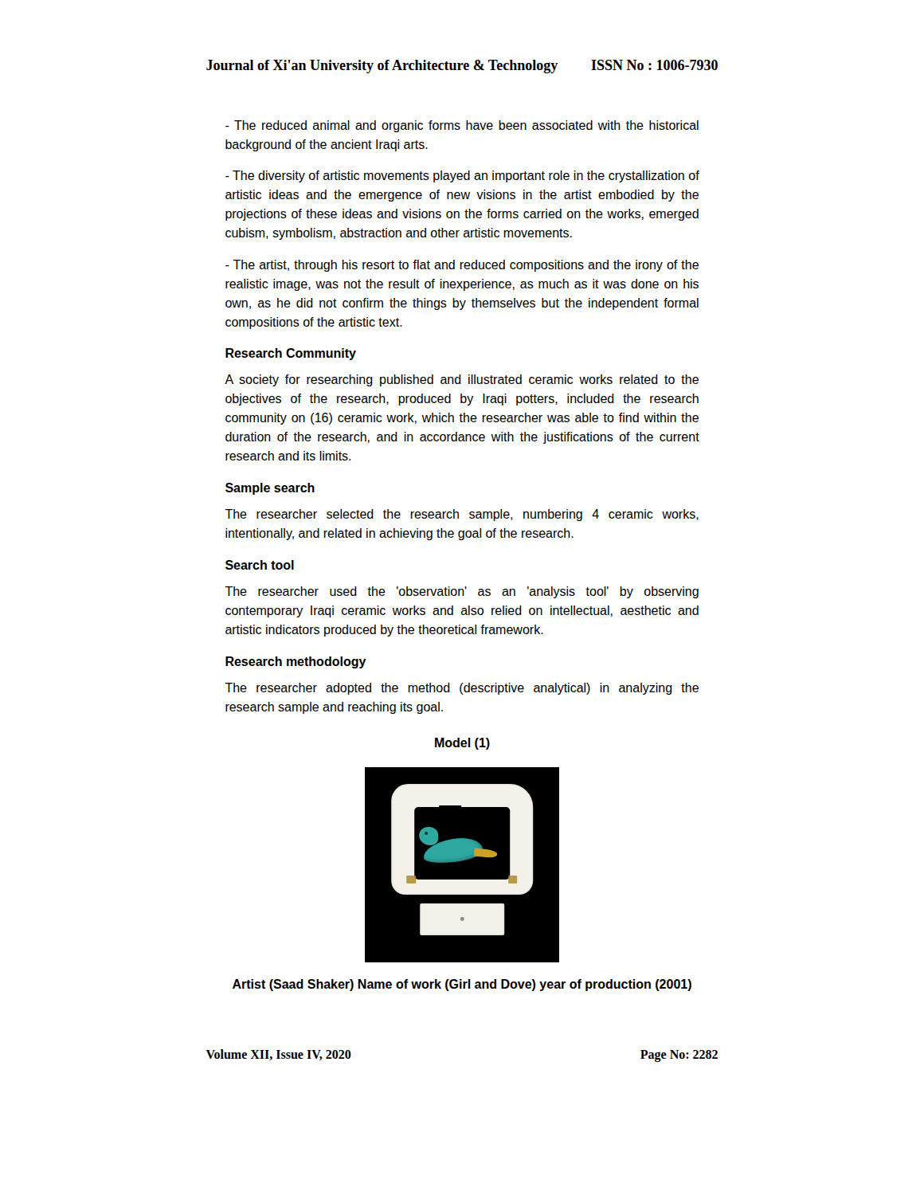Journal of Xi'an University of Architecture & Technology
ISSN No : 1006-7930
- The reduced animal and organic forms have been associated with the historical background of the ancient Iraqi arts.
- The diversity of artistic movements played an important role in the crystallization of artistic ideas and the emergence of new visions in the artist embodied by the projections of these ideas and visions on the forms carried on the works, emerged cubism, symbolism, abstraction and other artistic movements.
- The artist, through his resort to flat and reduced compositions and the irony of the realistic image, was not the result of inexperience, as much as it was done on his own, as he did not confirm the things by themselves but the independent formal compositions of the artistic text.
Research Community
A society for researching published and illustrated ceramic works related to the objectives of the research, produced by Iraqi potters, included the research community on (16) ceramic work, which the researcher was able to find within the duration of the research, and in accordance with the justifications of the current research and its limits.
Sample search
The researcher selected the research sample, numbering 4 ceramic works, intentionally, and related in achieving the goal of the research.
Search tool
The researcher used the 'observation' as an 'analysis tool' by observing contemporary Iraqi ceramic works and also relied on intellectual, aesthetic and artistic indicators produced by the theoretical framework.
Research methodology
The researcher adopted the method (descriptive analytical) in analyzing the research sample and reaching its goal.
Model (1)
Artist (Saad Shaker) Name of work (Girl and Dove) year of production (2001)
Volume XII, Issue IV, 2020
Page No: 2282